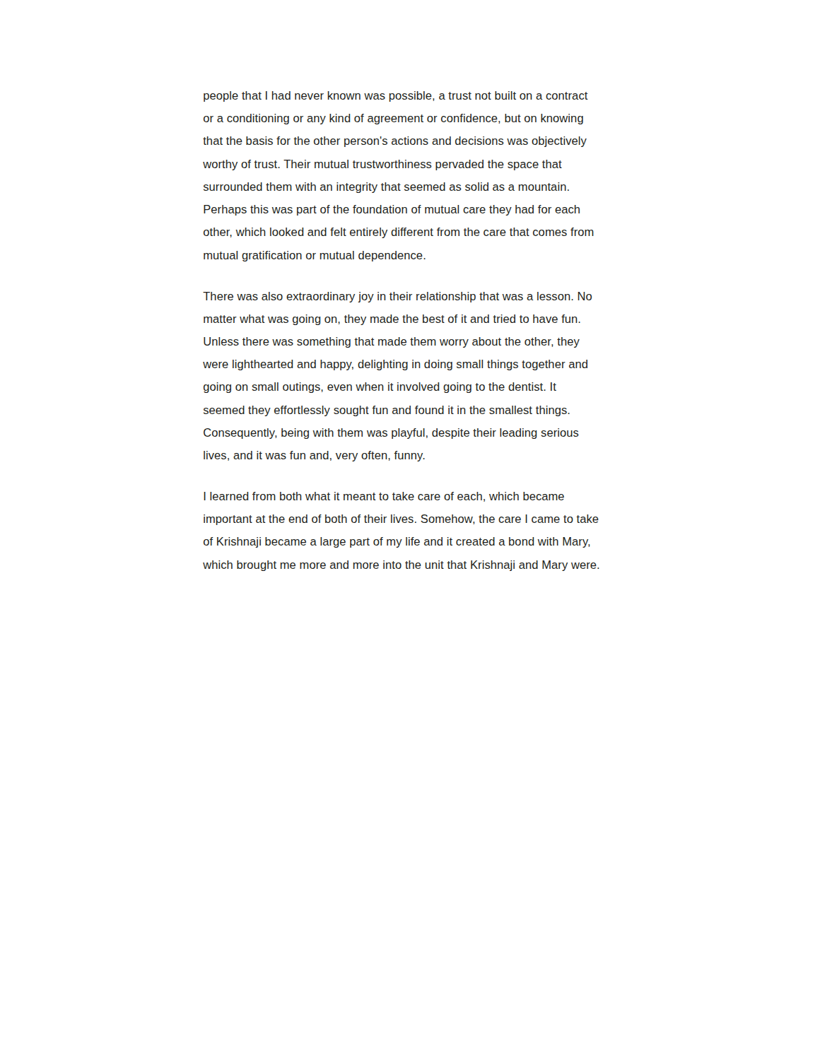people that I had never known was possible, a trust not built on a contract or a conditioning or any kind of agreement or confidence, but on knowing that the basis for the other person's actions and decisions was objectively worthy of trust. Their mutual trustworthiness pervaded the space that surrounded them with an integrity that seemed as solid as a mountain. Perhaps this was part of the foundation of mutual care they had for each other, which looked and felt entirely different from the care that comes from mutual gratification or mutual dependence.
There was also extraordinary joy in their relationship that was a lesson. No matter what was going on, they made the best of it and tried to have fun. Unless there was something that made them worry about the other, they were lighthearted and happy, delighting in doing small things together and going on small outings, even when it involved going to the dentist. It seemed they effortlessly sought fun and found it in the smallest things. Consequently, being with them was playful, despite their leading serious lives, and it was fun and, very often, funny.
I learned from both what it meant to take care of each, which became important at the end of both of their lives. Somehow, the care I came to take of Krishnaji became a large part of my life and it created a bond with Mary, which brought me more and more into the unit that Krishnaji and Mary were.